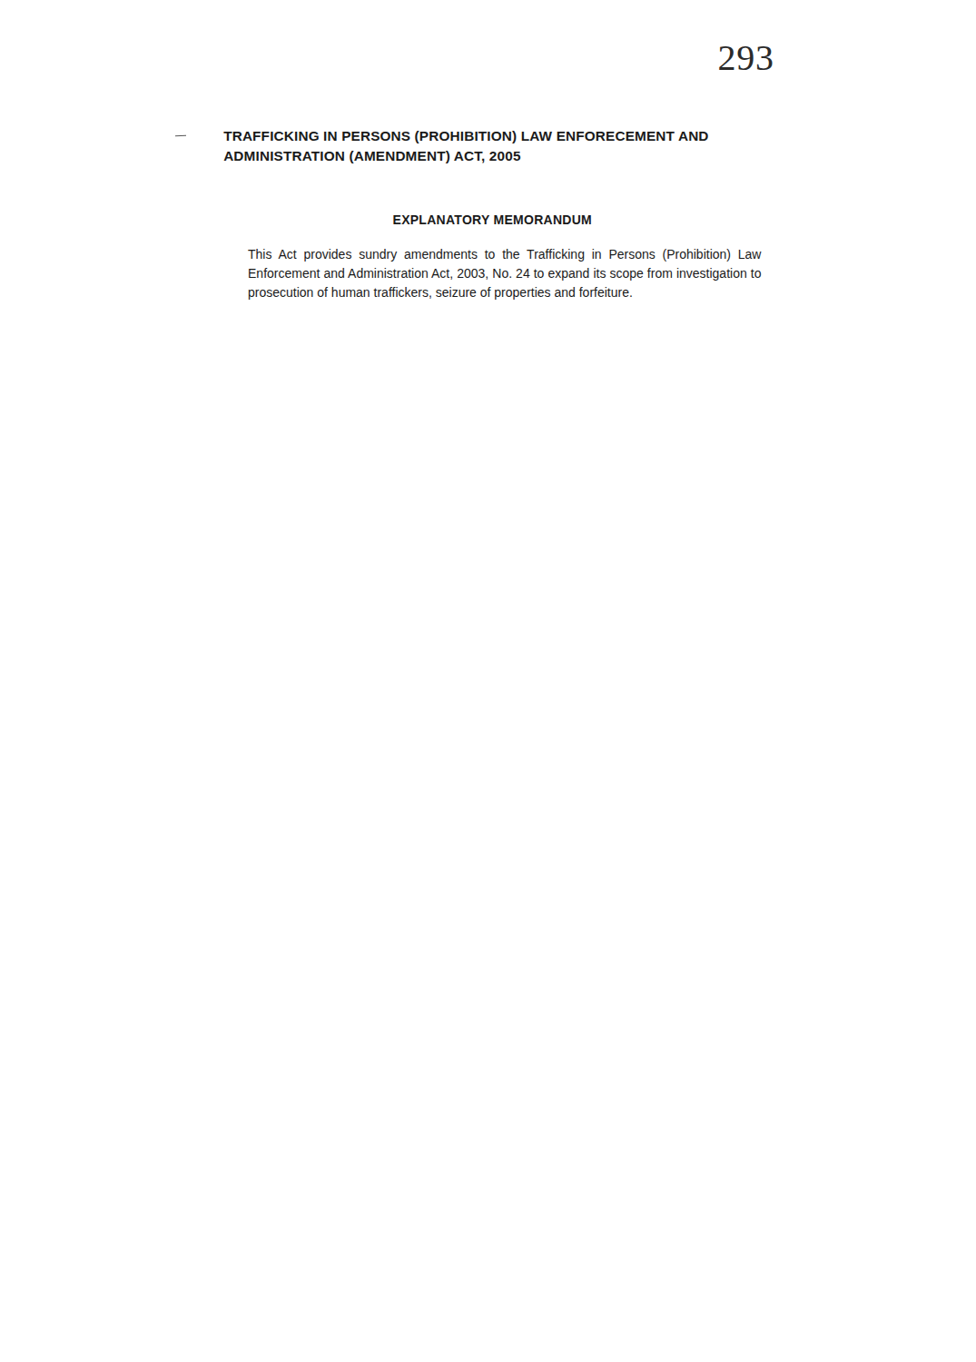293
Trafficking in Persons (Prohibition) Law Enforecement and Administration (Amendment) Act, 2005
Explanatory Memorandum
This Act provides sundry amendments to the Trafficking in Persons (Prohibition) Law Enforcement and Administration Act, 2003, No. 24 to expand its scope from investigation to prosecution of human traffickers, seizure of properties and forfeiture.